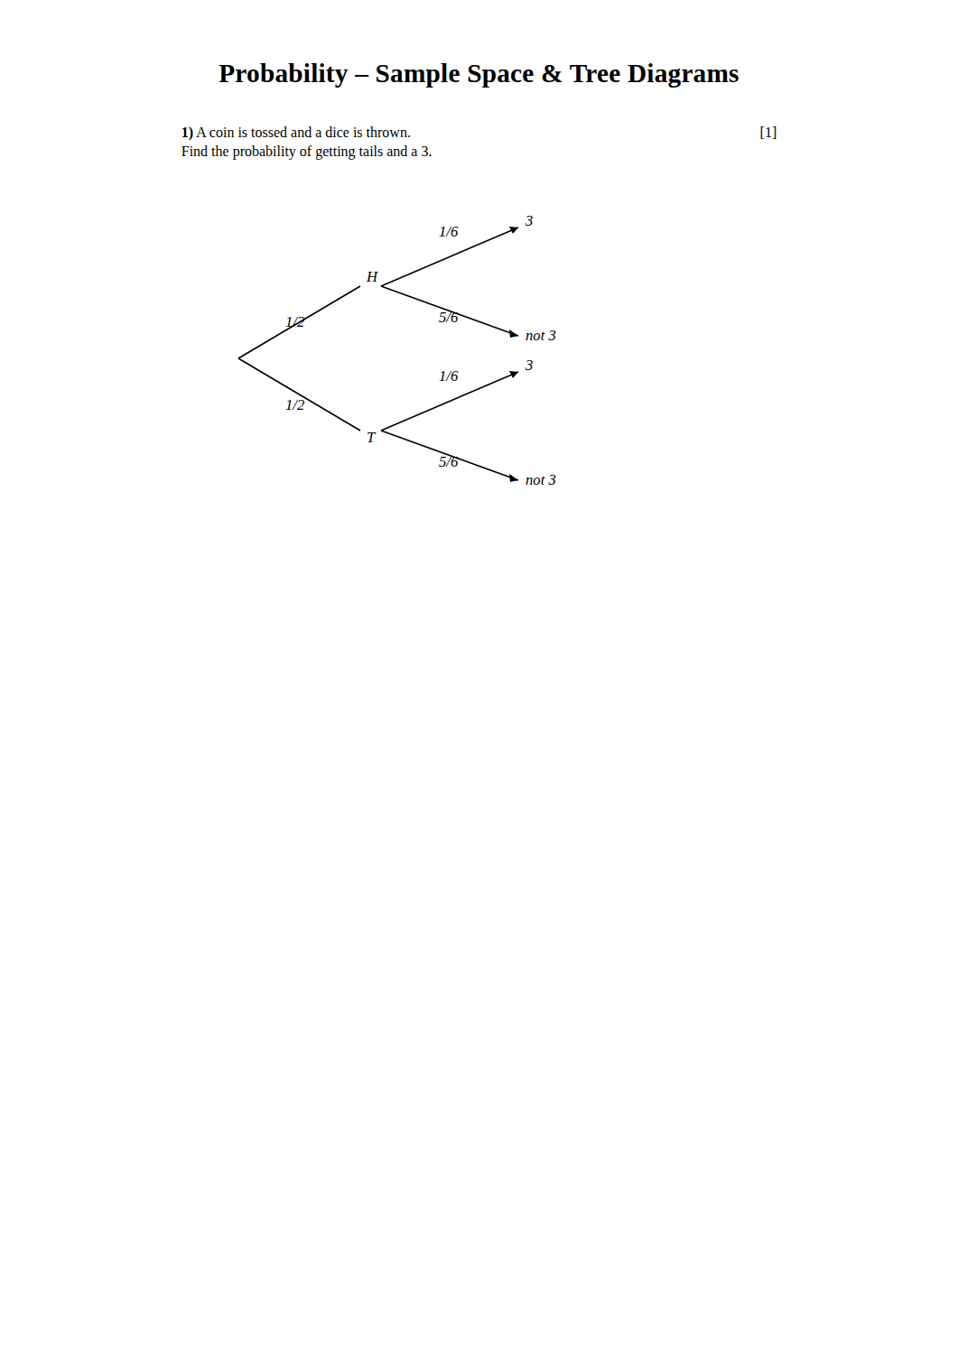Probability – Sample Space & Tree Diagrams
[1]
1) A coin is tossed and a dice is thrown.
Find the probability of getting tails and a 3.
1/2 1/2 H T 1/6 5/6 3 not 3 1/6 5/6 3 not 3